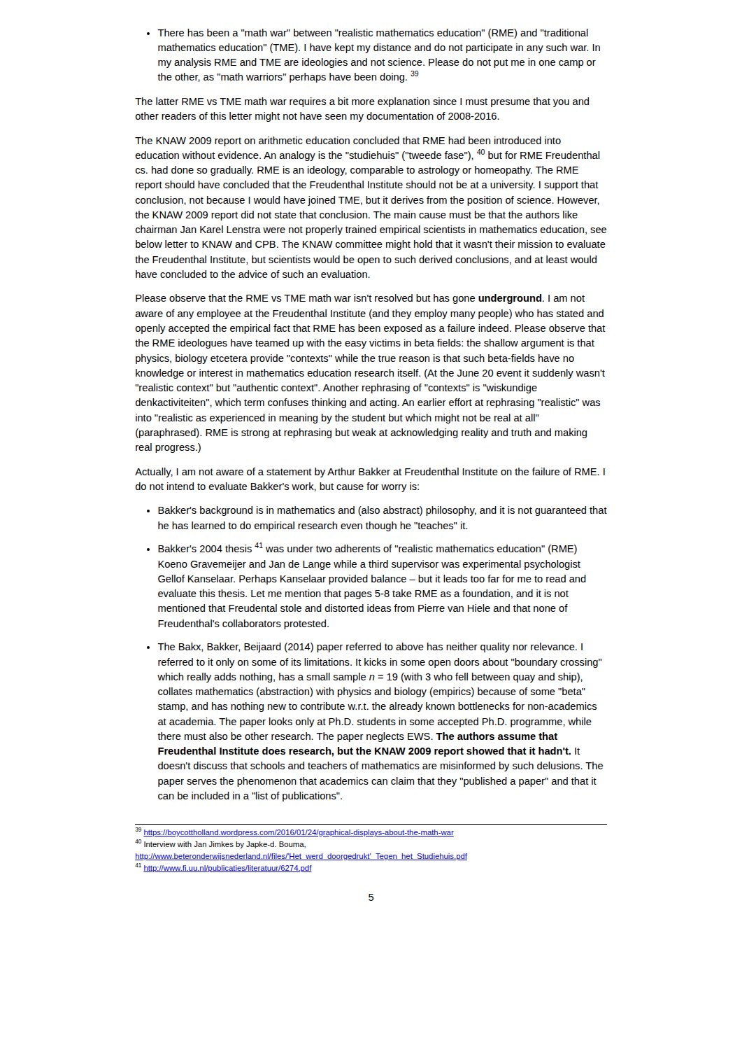There has been a "math war" between "realistic mathematics education" (RME) and "traditional mathematics education" (TME). I have kept my distance and do not participate in any such war. In my analysis RME and TME are ideologies and not science. Please do not put me in one camp or the other, as "math warriors" perhaps have been doing. 39
The latter RME vs TME math war requires a bit more explanation since I must presume that you and other readers of this letter might not have seen my documentation of 2008-2016.
The KNAW 2009 report on arithmetic education concluded that RME had been introduced into education without evidence. An analogy is the "studiehuis" ("tweede fase"), 40 but for RME Freudenthal cs. had done so gradually. RME is an ideology, comparable to astrology or homeopathy. The RME report should have concluded that the Freudenthal Institute should not be at a university. I support that conclusion, not because I would have joined TME, but it derives from the position of science. However, the KNAW 2009 report did not state that conclusion. The main cause must be that the authors like chairman Jan Karel Lenstra were not properly trained empirical scientists in mathematics education, see below letter to KNAW and CPB. The KNAW committee might hold that it wasn't their mission to evaluate the Freudenthal Institute, but scientists would be open to such derived conclusions, and at least would have concluded to the advice of such an evaluation.
Please observe that the RME vs TME math war isn't resolved but has gone underground. I am not aware of any employee at the Freudenthal Institute (and they employ many people) who has stated and openly accepted the empirical fact that RME has been exposed as a failure indeed. Please observe that the RME ideologues have teamed up with the easy victims in beta fields: the shallow argument is that physics, biology etcetera provide "contexts" while the true reason is that such beta-fields have no knowledge or interest in mathematics education research itself. (At the June 20 event it suddenly wasn't "realistic context" but "authentic context". Another rephrasing of "contexts" is "wiskundige denkactiviteiten", which term confuses thinking and acting. An earlier effort at rephrasing "realistic" was into "realistic as experienced in meaning by the student but which might not be real at all" (paraphrased). RME is strong at rephrasing but weak at acknowledging reality and truth and making real progress.)
Actually, I am not aware of a statement by Arthur Bakker at Freudenthal Institute on the failure of RME. I do not intend to evaluate Bakker's work, but cause for worry is:
Bakker's background is in mathematics and (also abstract) philosophy, and it is not guaranteed that he has learned to do empirical research even though he "teaches" it.
Bakker's 2004 thesis 41 was under two adherents of "realistic mathematics education" (RME) Koeno Gravemeijer and Jan de Lange while a third supervisor was experimental psychologist Gellof Kanselaar. Perhaps Kanselaar provided balance – but it leads too far for me to read and evaluate this thesis. Let me mention that pages 5-8 take RME as a foundation, and it is not mentioned that Freudental stole and distorted ideas from Pierre van Hiele and that none of Freudenthal's collaborators protested.
The Bakx, Bakker, Beijaard (2014) paper referred to above has neither quality nor relevance. I referred to it only on some of its limitations. It kicks in some open doors about "boundary crossing" which really adds nothing, has a small sample n = 19 (with 3 who fell between quay and ship), collates mathematics (abstraction) with physics and biology (empirics) because of some "beta" stamp, and has nothing new to contribute w.r.t. the already known bottlenecks for non-academics at academia. The paper looks only at Ph.D. students in some accepted Ph.D. programme, while there must also be other research. The paper neglects EWS. The authors assume that Freudenthal Institute does research, but the KNAW 2009 report showed that it hadn't. It doesn't discuss that schools and teachers of mathematics are misinformed by such delusions. The paper serves the phenomenon that academics can claim that they "published a paper" and that it can be included in a "list of publications".
39 https://boycottholland.wordpress.com/2016/01/24/graphical-displays-about-the-math-war
40 Interview with Jan Jimkes by Japke-d. Bouma,
http://www.beteronderwijsnederland.nl/files/'Het_werd_doorgedrukt'_Tegen_het_Studiehuis.pdf
41 http://www.fi.uu.nl/publicaties/literatuur/6274.pdf
5